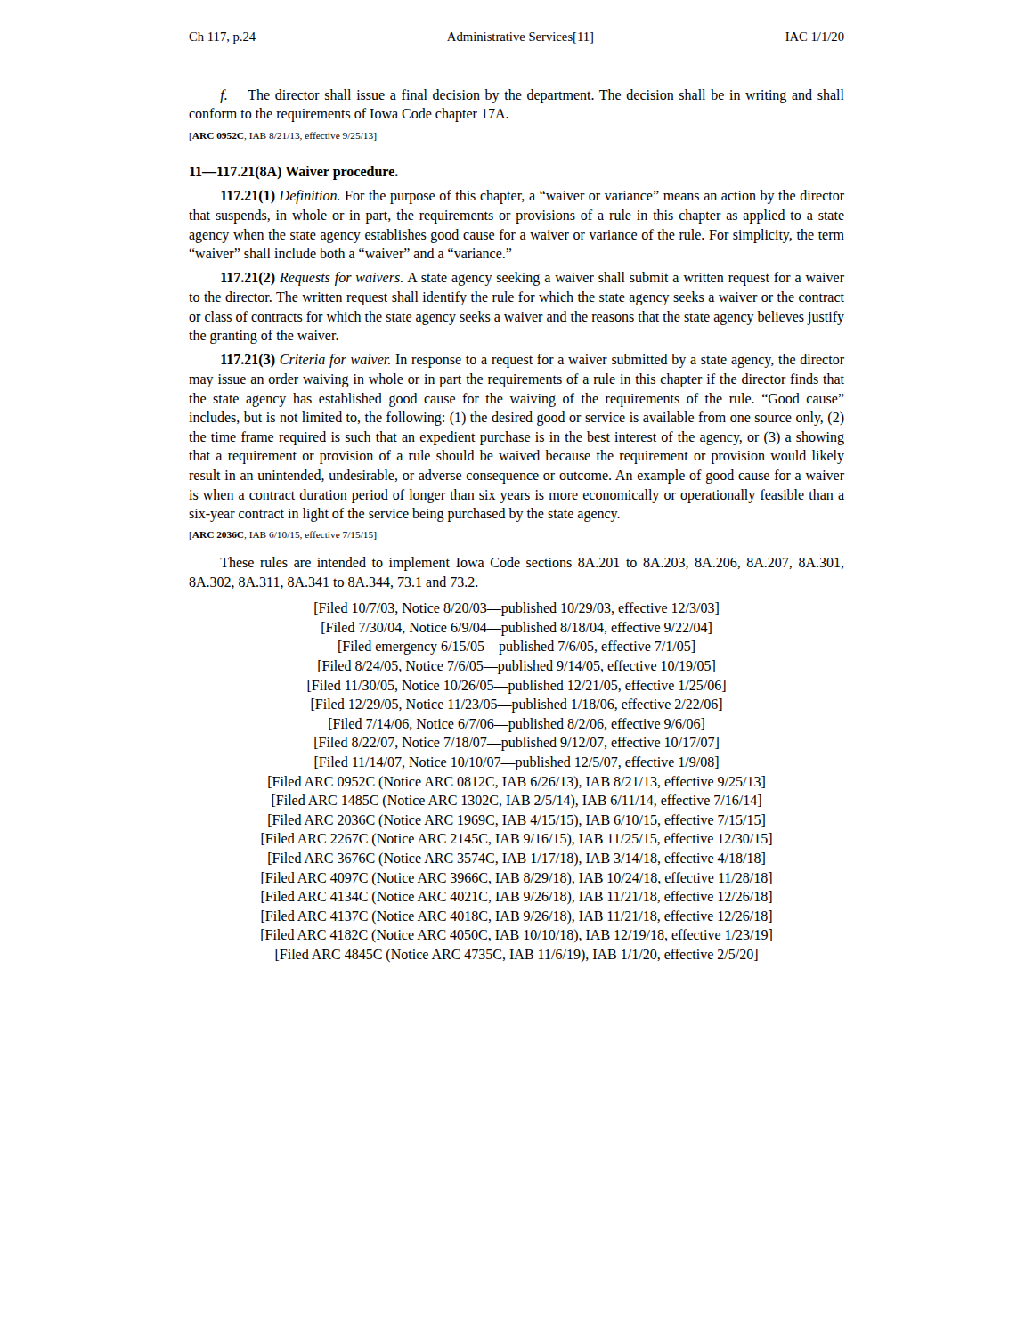Ch 117, p.24
Administrative Services[11]
IAC 1/1/20
f. The director shall issue a final decision by the department. The decision shall be in writing and shall conform to the requirements of Iowa Code chapter 17A.
[ARC 0952C, IAB 8/21/13, effective 9/25/13]
11—117.21(8A) Waiver procedure.
117.21(1) Definition. For the purpose of this chapter, a “waiver or variance” means an action by the director that suspends, in whole or in part, the requirements or provisions of a rule in this chapter as applied to a state agency when the state agency establishes good cause for a waiver or variance of the rule. For simplicity, the term “waiver” shall include both a “waiver” and a “variance.”
117.21(2) Requests for waivers. A state agency seeking a waiver shall submit a written request for a waiver to the director. The written request shall identify the rule for which the state agency seeks a waiver or the contract or class of contracts for which the state agency seeks a waiver and the reasons that the state agency believes justify the granting of the waiver.
117.21(3) Criteria for waiver. In response to a request for a waiver submitted by a state agency, the director may issue an order waiving in whole or in part the requirements of a rule in this chapter if the director finds that the state agency has established good cause for the waiving of the requirements of the rule. “Good cause” includes, but is not limited to, the following: (1) the desired good or service is available from one source only, (2) the time frame required is such that an expedient purchase is in the best interest of the agency, or (3) a showing that a requirement or provision of a rule should be waived because the requirement or provision would likely result in an unintended, undesirable, or adverse consequence or outcome. An example of good cause for a waiver is when a contract duration period of longer than six years is more economically or operationally feasible than a six-year contract in light of the service being purchased by the state agency.
[ARC 2036C, IAB 6/10/15, effective 7/15/15]
These rules are intended to implement Iowa Code sections 8A.201 to 8A.203, 8A.206, 8A.207, 8A.301, 8A.302, 8A.311, 8A.341 to 8A.344, 73.1 and 73.2.
[Filed 10/7/03, Notice 8/20/03—published 10/29/03, effective 12/3/03]
[Filed 7/30/04, Notice 6/9/04—published 8/18/04, effective 9/22/04]
[Filed emergency 6/15/05—published 7/6/05, effective 7/1/05]
[Filed 8/24/05, Notice 7/6/05—published 9/14/05, effective 10/19/05]
[Filed 11/30/05, Notice 10/26/05—published 12/21/05, effective 1/25/06]
[Filed 12/29/05, Notice 11/23/05—published 1/18/06, effective 2/22/06]
[Filed 7/14/06, Notice 6/7/06—published 8/2/06, effective 9/6/06]
[Filed 8/22/07, Notice 7/18/07—published 9/12/07, effective 10/17/07]
[Filed 11/14/07, Notice 10/10/07—published 12/5/07, effective 1/9/08]
[Filed ARC 0952C (Notice ARC 0812C, IAB 6/26/13), IAB 8/21/13, effective 9/25/13]
[Filed ARC 1485C (Notice ARC 1302C, IAB 2/5/14), IAB 6/11/14, effective 7/16/14]
[Filed ARC 2036C (Notice ARC 1969C, IAB 4/15/15), IAB 6/10/15, effective 7/15/15]
[Filed ARC 2267C (Notice ARC 2145C, IAB 9/16/15), IAB 11/25/15, effective 12/30/15]
[Filed ARC 3676C (Notice ARC 3574C, IAB 1/17/18), IAB 3/14/18, effective 4/18/18]
[Filed ARC 4097C (Notice ARC 3966C, IAB 8/29/18), IAB 10/24/18, effective 11/28/18]
[Filed ARC 4134C (Notice ARC 4021C, IAB 9/26/18), IAB 11/21/18, effective 12/26/18]
[Filed ARC 4137C (Notice ARC 4018C, IAB 9/26/18), IAB 11/21/18, effective 12/26/18]
[Filed ARC 4182C (Notice ARC 4050C, IAB 10/10/18), IAB 12/19/18, effective 1/23/19]
[Filed ARC 4845C (Notice ARC 4735C, IAB 11/6/19), IAB 1/1/20, effective 2/5/20]